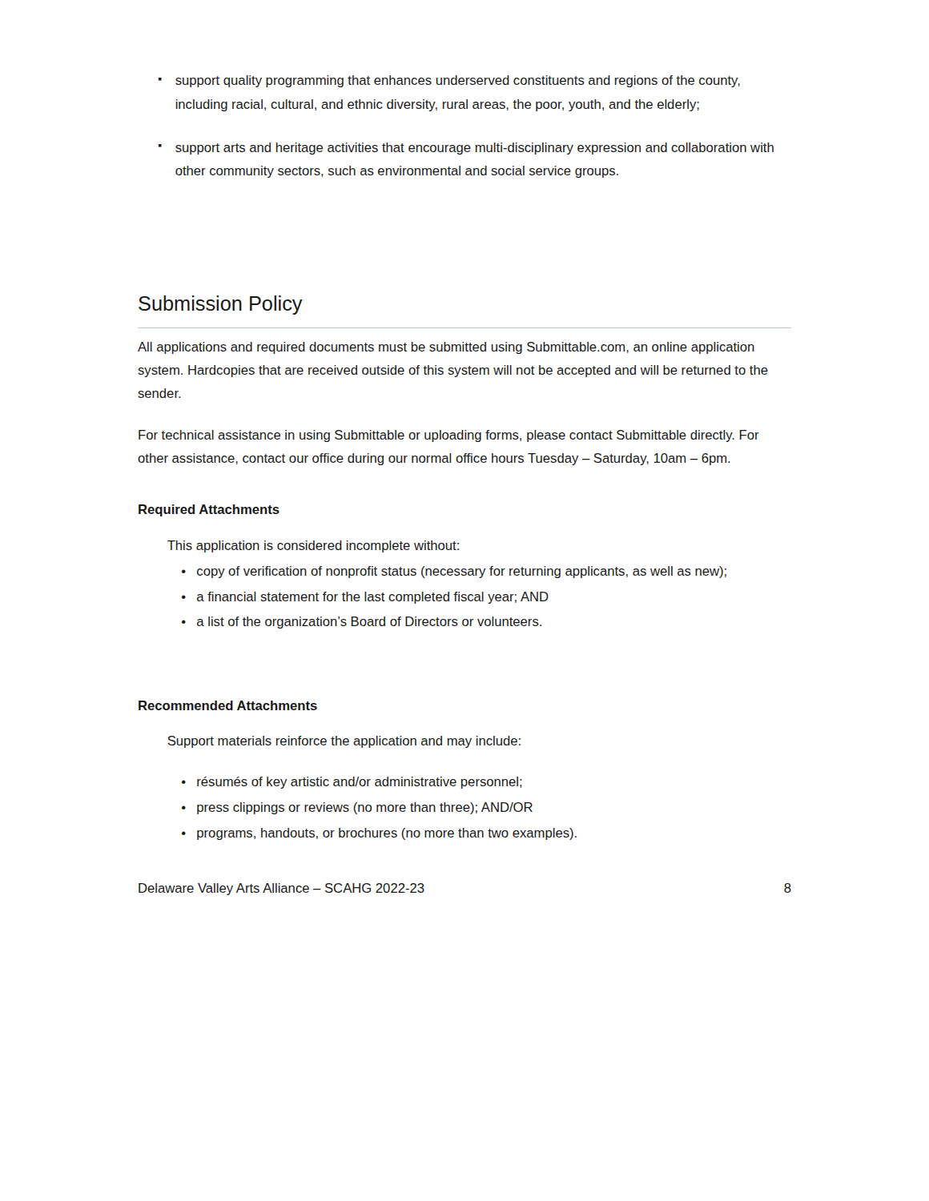support quality programming that enhances underserved constituents and regions of the county, including racial, cultural, and ethnic diversity, rural areas, the poor, youth, and the elderly;
support arts and heritage activities that encourage multi-disciplinary expression and collaboration with other community sectors, such as environmental and social service groups.
Submission Policy
All applications and required documents must be submitted using Submittable.com, an online application system. Hardcopies that are received outside of this system will not be accepted and will be returned to the sender.
For technical assistance in using Submittable or uploading forms, please contact Submittable directly. For other assistance, contact our office during our normal office hours Tuesday – Saturday, 10am – 6pm.
Required Attachments
This application is considered incomplete without:
copy of verification of nonprofit status (necessary for returning applicants, as well as new);
a financial statement for the last completed fiscal year; AND
a list of the organization’s Board of Directors or volunteers.
Recommended Attachments
Support materials reinforce the application and may include:
résumés of key artistic and/or administrative personnel;
press clippings or reviews (no more than three); AND/OR
programs, handouts, or brochures (no more than two examples).
Delaware Valley Arts Alliance – SCAHG 2022-23 8